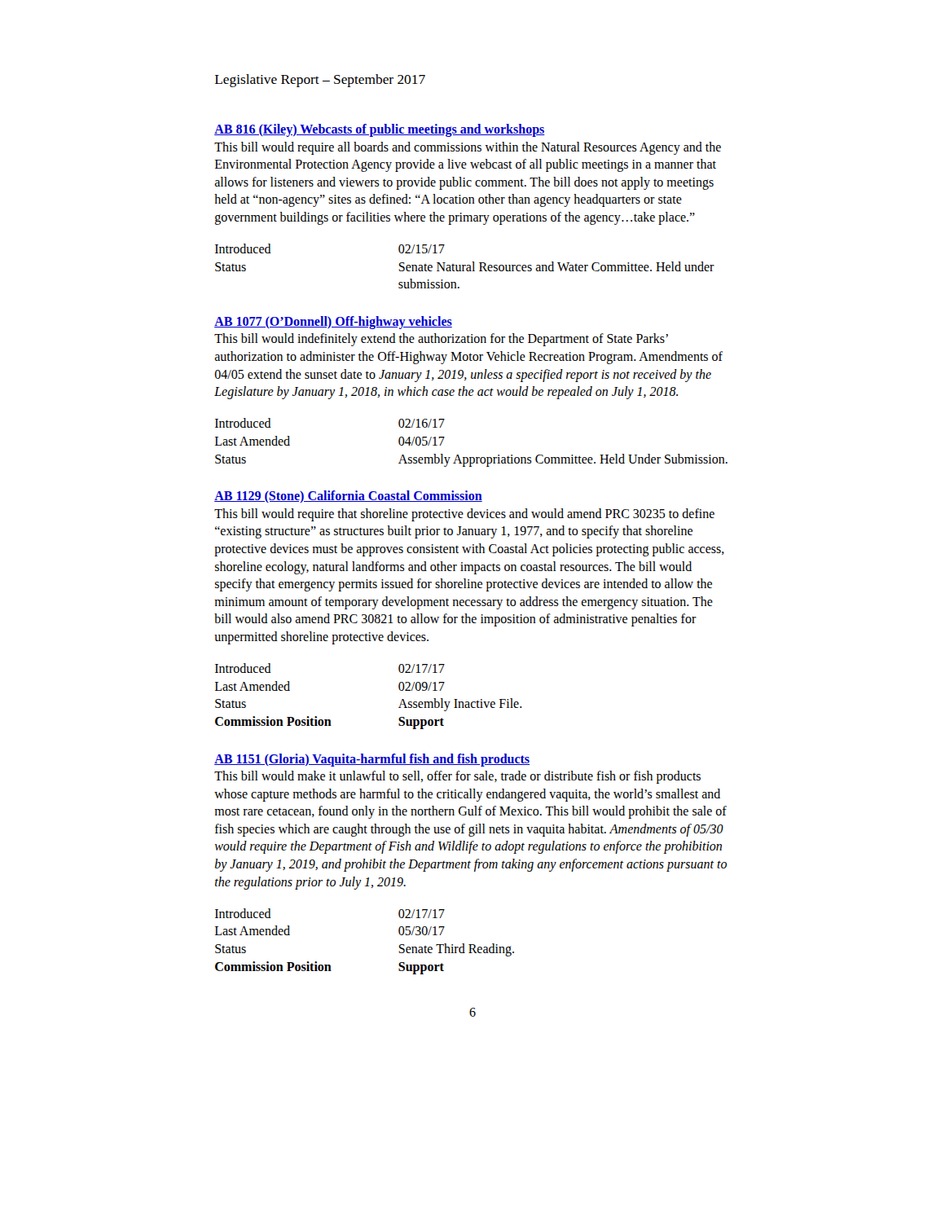Legislative Report – September 2017
AB 816 (Kiley) Webcasts of public meetings and workshops
This bill would require all boards and commissions within the Natural Resources Agency and the Environmental Protection Agency provide a live webcast of all public meetings in a manner that allows for listeners and viewers to provide public comment. The bill does not apply to meetings held at “non-agency” sites as defined: “A location other than agency headquarters or state government buildings or facilities where the primary operations of the agency…take place.”
| Introduced | 02/15/17 |
| Status | Senate Natural Resources and Water Committee. Held under submission. |
AB 1077 (O’Donnell) Off-highway vehicles
This bill would indefinitely extend the authorization for the Department of State Parks’ authorization to administer the Off-Highway Motor Vehicle Recreation Program. Amendments of 04/05 extend the sunset date to January 1, 2019, unless a specified report is not received by the Legislature by January 1, 2018, in which case the act would be repealed on July 1, 2018.
| Introduced | 02/16/17 |
| Last Amended | 04/05/17 |
| Status | Assembly Appropriations Committee. Held Under Submission. |
AB 1129 (Stone) California Coastal Commission
This bill would require that shoreline protective devices and would amend PRC 30235 to define “existing structure” as structures built prior to January 1, 1977, and to specify that shoreline protective devices must be approves consistent with Coastal Act policies protecting public access, shoreline ecology, natural landforms and other impacts on coastal resources. The bill would specify that emergency permits issued for shoreline protective devices are intended to allow the minimum amount of temporary development necessary to address the emergency situation. The bill would also amend PRC 30821 to allow for the imposition of administrative penalties for unpermitted shoreline protective devices.
| Introduced | 02/17/17 |
| Last Amended | 02/09/17 |
| Status | Assembly Inactive File. |
| Commission Position | Support |
AB 1151 (Gloria) Vaquita-harmful fish and fish products
This bill would make it unlawful to sell, offer for sale, trade or distribute fish or fish products whose capture methods are harmful to the critically endangered vaquita, the world’s smallest and most rare cetacean, found only in the northern Gulf of Mexico. This bill would prohibit the sale of fish species which are caught through the use of gill nets in vaquita habitat. Amendments of 05/30 would require the Department of Fish and Wildlife to adopt regulations to enforce the prohibition by January 1, 2019, and prohibit the Department from taking any enforcement actions pursuant to the regulations prior to July 1, 2019.
| Introduced | 02/17/17 |
| Last Amended | 05/30/17 |
| Status | Senate Third Reading. |
| Commission Position | Support |
6